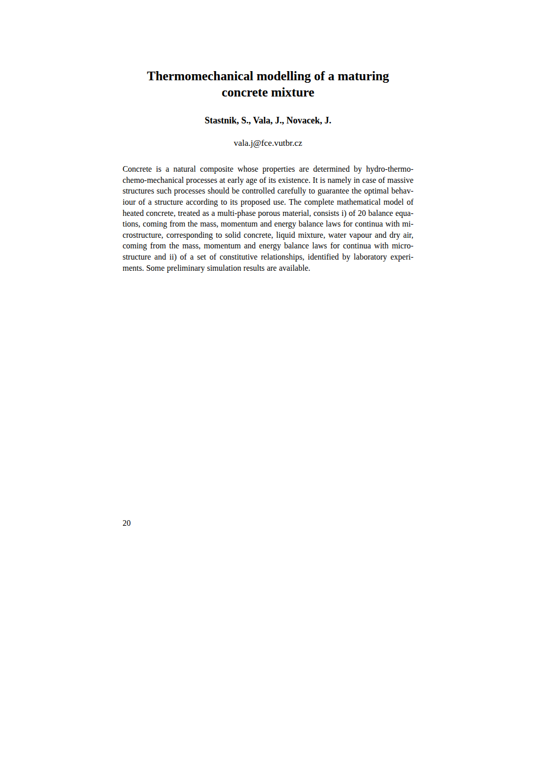Thermomechanical modelling of a maturing
concrete mixture
Stastnik, S., Vala, J., Novacek, J.
vala.j@fce.vutbr.cz
Concrete is a natural composite whose properties are determined by hydro-thermo-chemo-mechanical processes at early age of its existence. It is namely in case of massive structures such processes should be controlled carefully to guarantee the optimal behaviour of a structure according to its proposed use. The complete mathematical model of heated concrete, treated as a multi-phase porous material, consists i) of 20 balance equations, coming from the mass, momentum and energy balance laws for continua with microstructure, corresponding to solid concrete, liquid mixture, water vapour and dry air, coming from the mass, momentum and energy balance laws for continua with microstructure and ii) of a set of constitutive relationships, identified by laboratory experiments. Some preliminary simulation results are available.
20